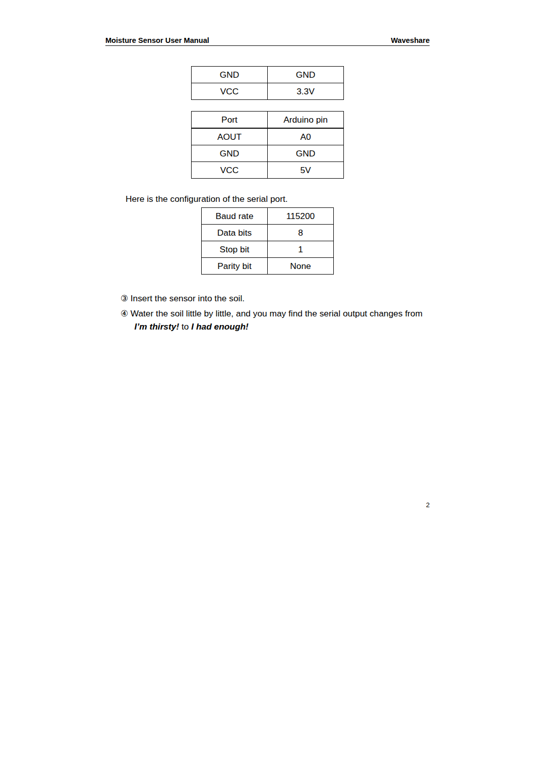Moisture Sensor User Manual Waveshare
| GND | GND |
| VCC | 3.3V |
| Port | Arduino pin |
| AOUT | A0 |
| GND | GND |
| VCC | 5V |
Here is the configuration of the serial port.
| Baud rate | 115200 |
| Data bits | 8 |
| Stop bit | 1 |
| Parity bit | None |
③ Insert the sensor into the soil.
④ Water the soil little by little, and you may find the serial output changes from I’m thirsty! to I had enough!
2